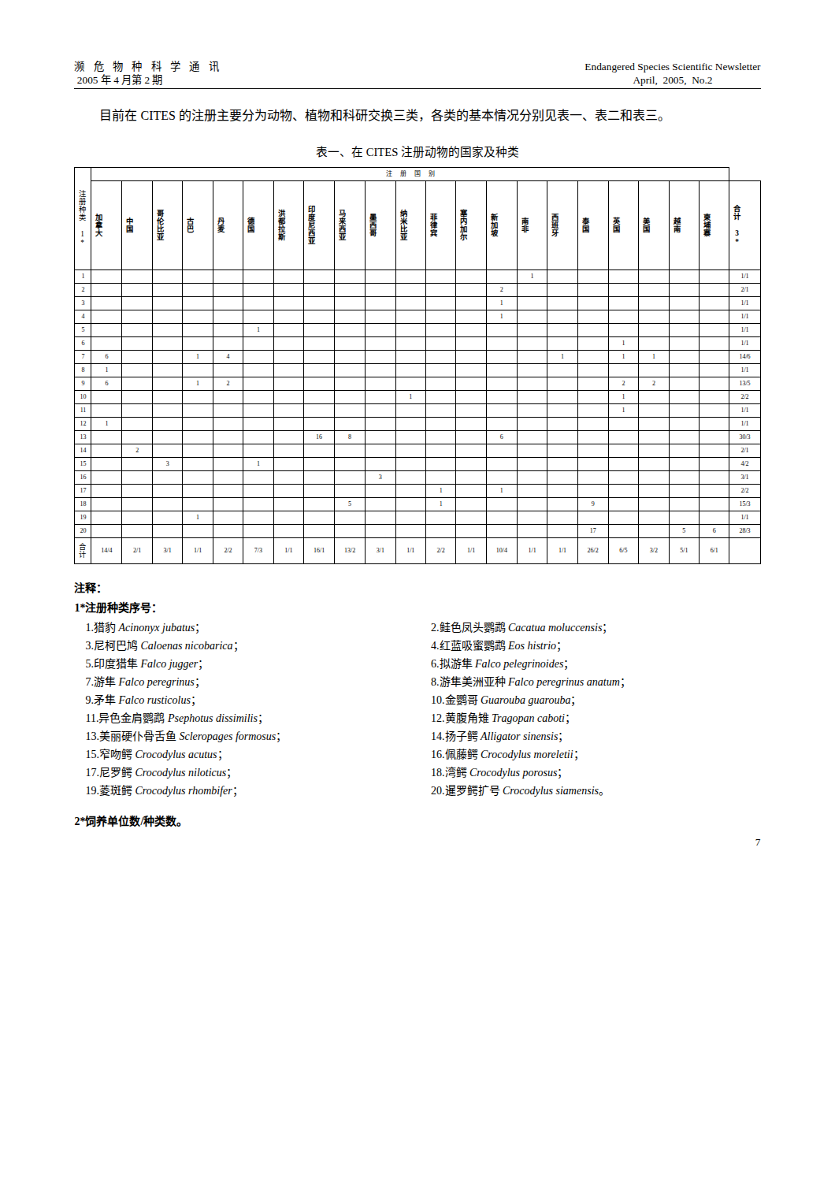濒 危 物 种 科 学 通 讯
2005 年 4 月第 2 期
Endangered Species Scientific Newsletter
April, 2005, No.2
目前在 CITES 的注册主要分为动物、植物和科研交换三类，各类的基本情况分别见表一、表二和表三。
表一、在 CITES 注册动物的国家及种类
| 注册种类 1* | 注 册 国 别 |
| 加拿大 | 中国 | 哥伦比亚 | 古巴 | 丹麦 | 德国 | 洪都拉斯 | 印度尼西亚 | 马来西亚 | 墨西哥 | 纳米比亚 | 菲律宾 | 塞内加尔 | 新加坡 | 南非 | 西班牙 | 泰国 | 英国 | 美国 | 越南 | 柬埔寨 | 合计 3* |
| 1 | | | | | | | | | | | | | | | 1 | | | | | | | 1/1 |
| 2 | | | | | | | | | | | | | | 2 | | | | | | | | 2/1 |
| 3 | | | | | | | | | | | | | | 1 | | | | | | | | 1/1 |
| 4 | | | | | | | | | | | | | | 1 | | | | | | | | 1/1 |
| 5 | | | | | | 1 | | | | | | | | | | | | | | | | 1/1 |
| 6 | | | | | | | | | | | | | | | | | | 1 | | | | 1/1 |
| 7 | 6 | | | 1 | 4 | | | | | | | | | | | 1 | | 1 | 1 | | | 14/6 |
| 8 | 1 | | | | | | | | | | | | | | | | | | | | | 1/1 |
| 9 | 6 | | | 1 | 2 | | | | | | | | | | | | | 2 | 2 | | | 13/5 |
| 10 | | | | | | | | | | | 1 | | | | | | | 1 | | | | 2/2 |
| 11 | | | | | | | | | | | | | | | | | | 1 | | | | 1/1 |
| 12 | 1 | | | | | | | | | | | | | | | | | | | | | 1/1 |
| 13 | | | | | | | | 16 | 8 | | | | | 6 | | | | | | | | 30/3 |
| 14 | | 2 | | | | | | | | | | | | | | | | | | | | 2/1 |
| 15 | | | 3 | | | 1 | | | | | | | | | | | | | | | | 4/2 |
| 16 | | | | | | | | | | 3 | | | | | | | | | | | | 3/1 |
| 17 | | | | | | | | | | | | 1 | | 1 | | | | | | | | 2/2 |
| 18 | | | | | | | | | 5 | | | 1 | | | | | 9 | | | | | 15/3 |
| 19 | | | | 1 | | | | | | | | | | | | | | | | | | 1/1 |
| 20 | | | | | | | | | | | | | | | | | 17 | | | 5 | 6 | 28/3 |
| 合计 | 14/4 | 2/1 | 3/1 | 1/1 | 2/2 | 7/3 | 1/1 | 16/1 | 13/2 | 3/1 | 1/1 | 2/2 | 1/1 | 10/4 | 1/1 | 1/1 | 26/2 | 6/5 | 3/2 | 5/1 | 6/1 | |
注释：
1*注册种类序号：
1.猎豹 Acinonyx jubatus； 2.鲑色凤头鹦鹉 Cacatua moluccensis； 3.尼柯巴鸠 Caloenas nicobarica； 4.红蓝吸蜜鹦鹉 Eos histrio； 5.印度猎隼 Falco jugger； 6.拟游隼 Falco pelegrinoides； 7.游隼 Falco peregrinus； 8.游隼美洲亚种 Falco peregrinus anatum； 9.矛隼 Falco rusticolus； 10.金鹦哥 Guarouba guarouba； 11.异色金肩鹦鹉 Psephotus dissimilis； 12.黄腹角雉 Tragopan caboti； 13.美丽硬仆骨舌鱼 Scleropages formosus； 14.扬子鳄 Alligator sinensis； 15.窄吻鳄 Crocodylus acutus； 16.佩藤鳄 Crocodylus moreletii； 17.尼罗鳄 Crocodylus niloticus； 18.湾鳄 Crocodylus porosus； 19.菱斑鳄 Crocodylus rhombifer； 20.暹罗鳄扩号 Crocodylus siamensis。
2*饲养单位数/种类数。
7